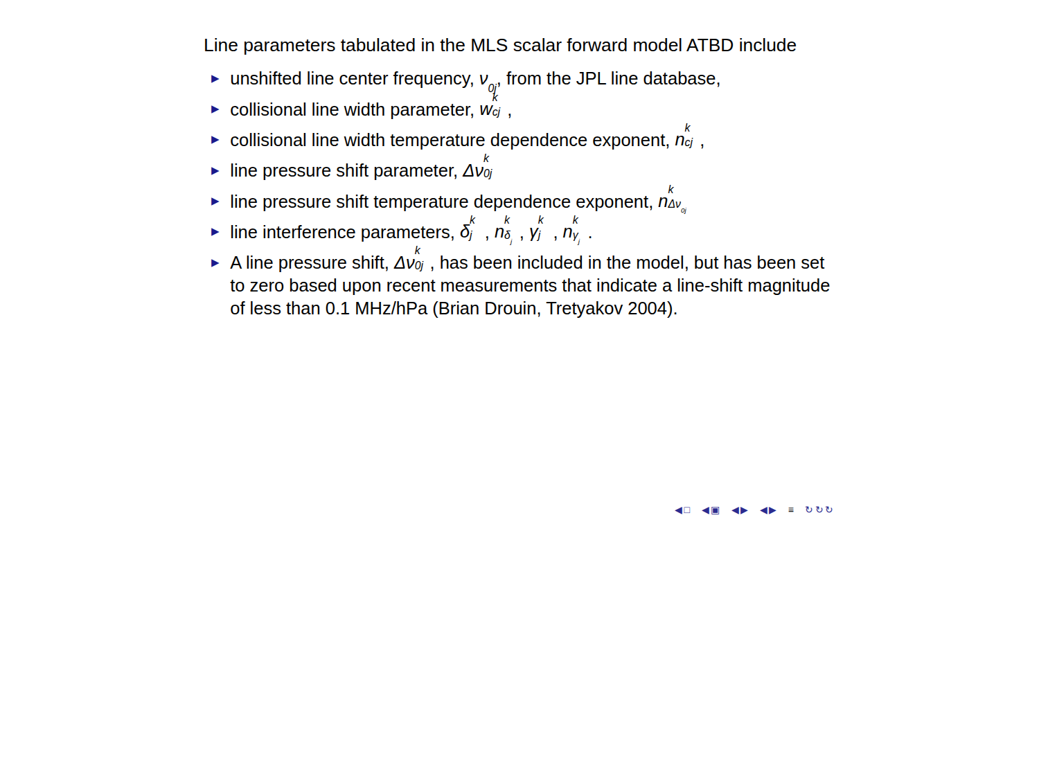Line parameters tabulated in the MLS scalar forward model ATBD include
unshifted line center frequency, ν0j, from the JPL line database,
collisional line width parameter, wkcj,
collisional line width temperature dependence exponent, nkcj,
line pressure shift parameter, Δνk 0j
line pressure shift temperature dependence exponent, nkΔν0j
line interference parameters, δkj, nkδj, γkj, nkγj.
A line pressure shift, Δνk 0j, has been included in the model, but has been set to zero based upon recent measurements that indicate a line-shift magnitude of less than 0.1 MHz/hPa (Brian Drouin, Tretyakov 2004).
◀□ ◀▣ ◀▶ ◀▶ ≡ ↻↻↻